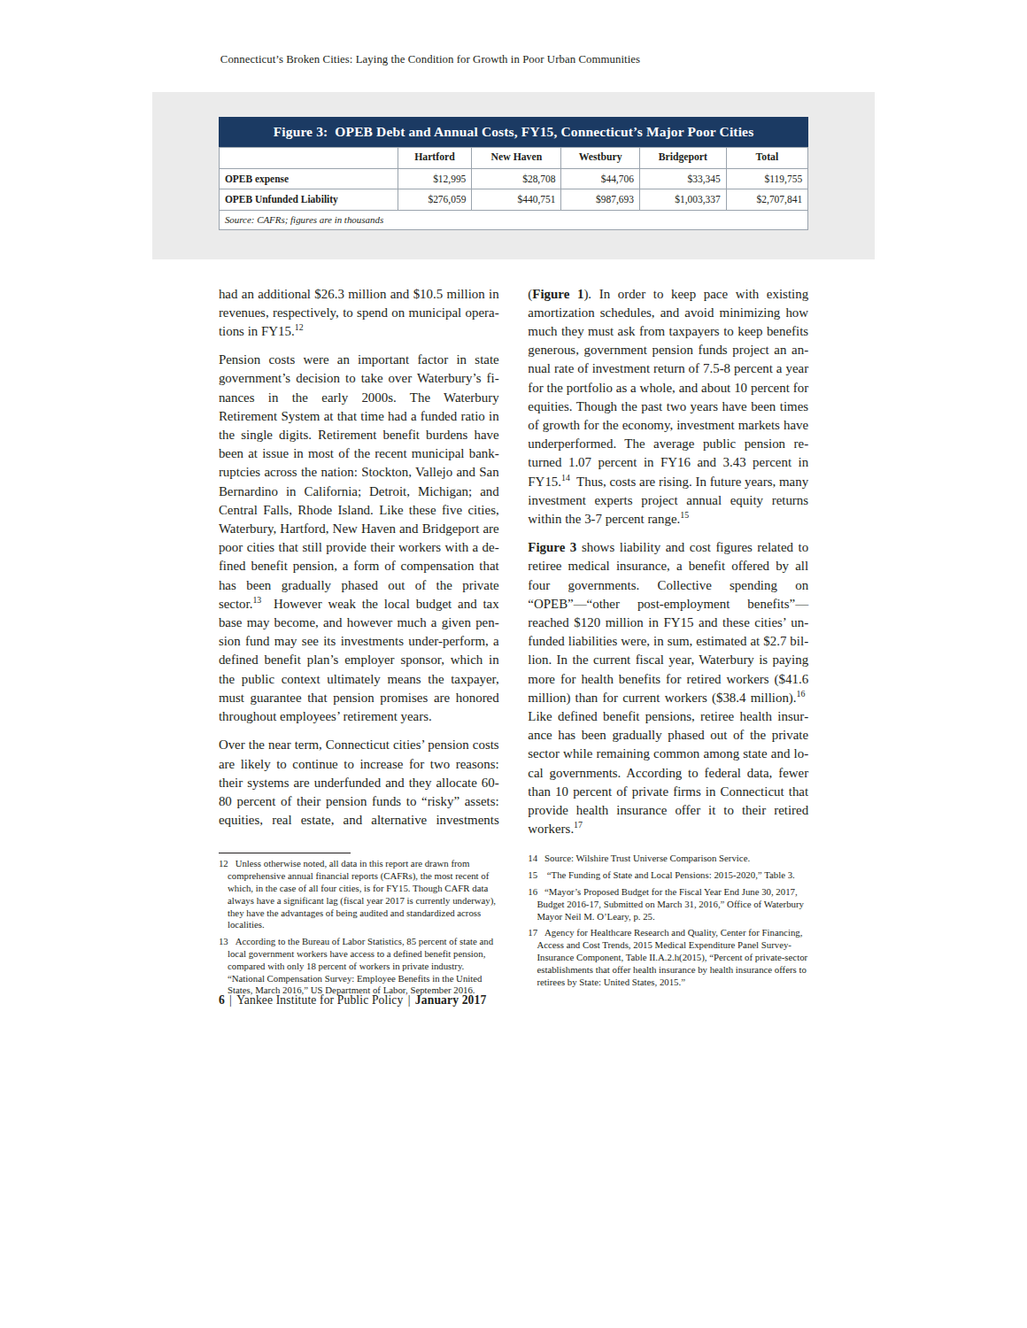Connecticut’s Broken Cities: Laying the Condition for Growth in Poor Urban Communities
Figure 3: OPEB Debt and Annual Costs, FY15, Connecticut’s Major Poor Cities
| | Hartford | New Haven | Westbury | Bridgeport | Total |
| --- | --- | --- | --- | --- | --- |
| OPEB expense | $12,995 | $28,708 | $44,706 | $33,345 | $119,755 |
| OPEB Unfunded Liability | $276,059 | $440,751 | $987,693 | $1,003,337 | $2,707,841 |
| Source: CAFRs; figures are in thousands |
had an additional $26.3 million and $10.5 million in revenues, respectively, to spend on municipal operations in FY15.12
Pension costs were an important factor in state government’s decision to take over Waterbury’s finances in the early 2000s. The Waterbury Retirement System at that time had a funded ratio in the single digits. Retirement benefit burdens have been at issue in most of the recent municipal bankruptcies across the nation: Stockton, Vallejo and San Bernardino in California; Detroit, Michigan; and Central Falls, Rhode Island. Like these five cities, Waterbury, Hartford, New Haven and Bridgeport are poor cities that still provide their workers with a defined benefit pension, a form of compensation that has been gradually phased out of the private sector.13 However weak the local budget and tax base may become, and however much a given pension fund may see its investments under-perform, a defined benefit plan’s employer sponsor, which in the public context ultimately means the taxpayer, must guarantee that pension promises are honored throughout employees’ retirement years.
Over the near term, Connecticut cities’ pension costs are likely to continue to increase for two reasons: their systems are underfunded and they allocate 60-80 percent of their pension funds to “risky” assets: equities, real estate, and alternative investments (Figure 1). In order to keep pace with existing amortization schedules, and avoid minimizing how much they must ask from taxpayers to keep benefits generous, government pension funds project an annual rate of investment return of 7.5-8 percent a year for the portfolio as a whole, and about 10 percent for equities. Though the past two years have been times of growth for the economy, investment markets have underperformed. The average public pension returned 1.07 percent in FY16 and 3.43 percent in FY15.14 Thus, costs are rising. In future years, many investment experts project annual equity returns within the 3-7 percent range.15
Figure 3 shows liability and cost figures related to retiree medical insurance, a benefit offered by all four governments. Collective spending on “OPEB”—“other post-employment benefits”—reached $120 million in FY15 and these cities’ unfunded liabilities were, in sum, estimated at $2.7 billion. In the current fiscal year, Waterbury is paying more for health benefits for retired workers ($41.6 million) than for current workers ($38.4 million).16 Like defined benefit pensions, retiree health insurance has been gradually phased out of the private sector while remaining common among state and local governments. According to federal data, fewer than 10 percent of private firms in Connecticut that provide health insurance offer it to their retired workers.17
12 Unless otherwise noted, all data in this report are drawn from comprehensive annual financial reports (CAFRs), the most recent of which, in the case of all four cities, is for FY15. Though CAFR data always have a significant lag (fiscal year 2017 is currently underway), they have the advantages of being audited and standardized across localities.
13 According to the Bureau of Labor Statistics, 85 percent of state and local government workers have access to a defined benefit pension, compared with only 18 percent of workers in private industry. “National Compensation Survey: Employee Benefits in the United States, March 2016,” US Department of Labor, September 2016.
14 Source: Wilshire Trust Universe Comparison Service.
15 “The Funding of State and Local Pensions: 2015-2020,” Table 3.
16 “Mayor’s Proposed Budget for the Fiscal Year End June 30, 2017, Budget 2016-17, Submitted on March 31, 2016,” Office of Waterbury Mayor Neil M. O’Leary, p. 25.
17 Agency for Healthcare Research and Quality, Center for Financing, Access and Cost Trends, 2015 Medical Expenditure Panel Survey-Insurance Component, Table II.A.2.h(2015), “Percent of private-sector establishments that offer health insurance by health insurance offers to retirees by State: United States, 2015.”
6|Yankee Institute for Public Policy|January 2017